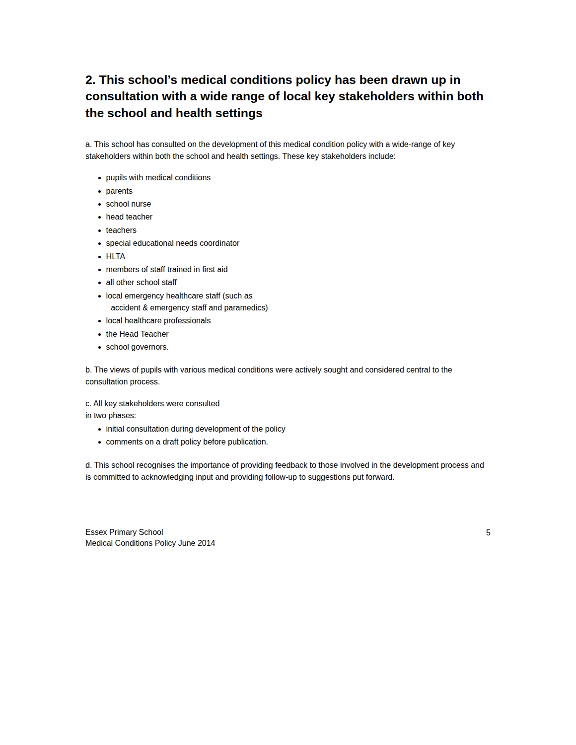2. This school’s medical conditions policy has been drawn up in consultation with a wide range of local key stakeholders within both the school and health settings
a. This school has consulted on the development of this medical condition policy with a wide-range of key stakeholders within both the school and health settings. These key stakeholders include:
pupils with medical conditions
parents
school nurse
head teacher
teachers
special educational needs coordinator
HLTA
members of staff trained in first aid
all other school staff
local emergency healthcare staff (such asaccident & emergency staff and paramedics)
local healthcare professionals
the Head Teacher
school governors.
b. The views of pupils with various medical conditions were actively sought and considered central to the consultation process.
c. All key stakeholders were consulted
in two phases:
initial consultation during development of the policy
comments on a draft policy before publication.
d. This school recognises the importance of providing feedback to those involved in the development process and is committed to acknowledging input and providing follow-up to suggestions put forward.
Essex Primary School
Medical Conditions Policy June 2014
5